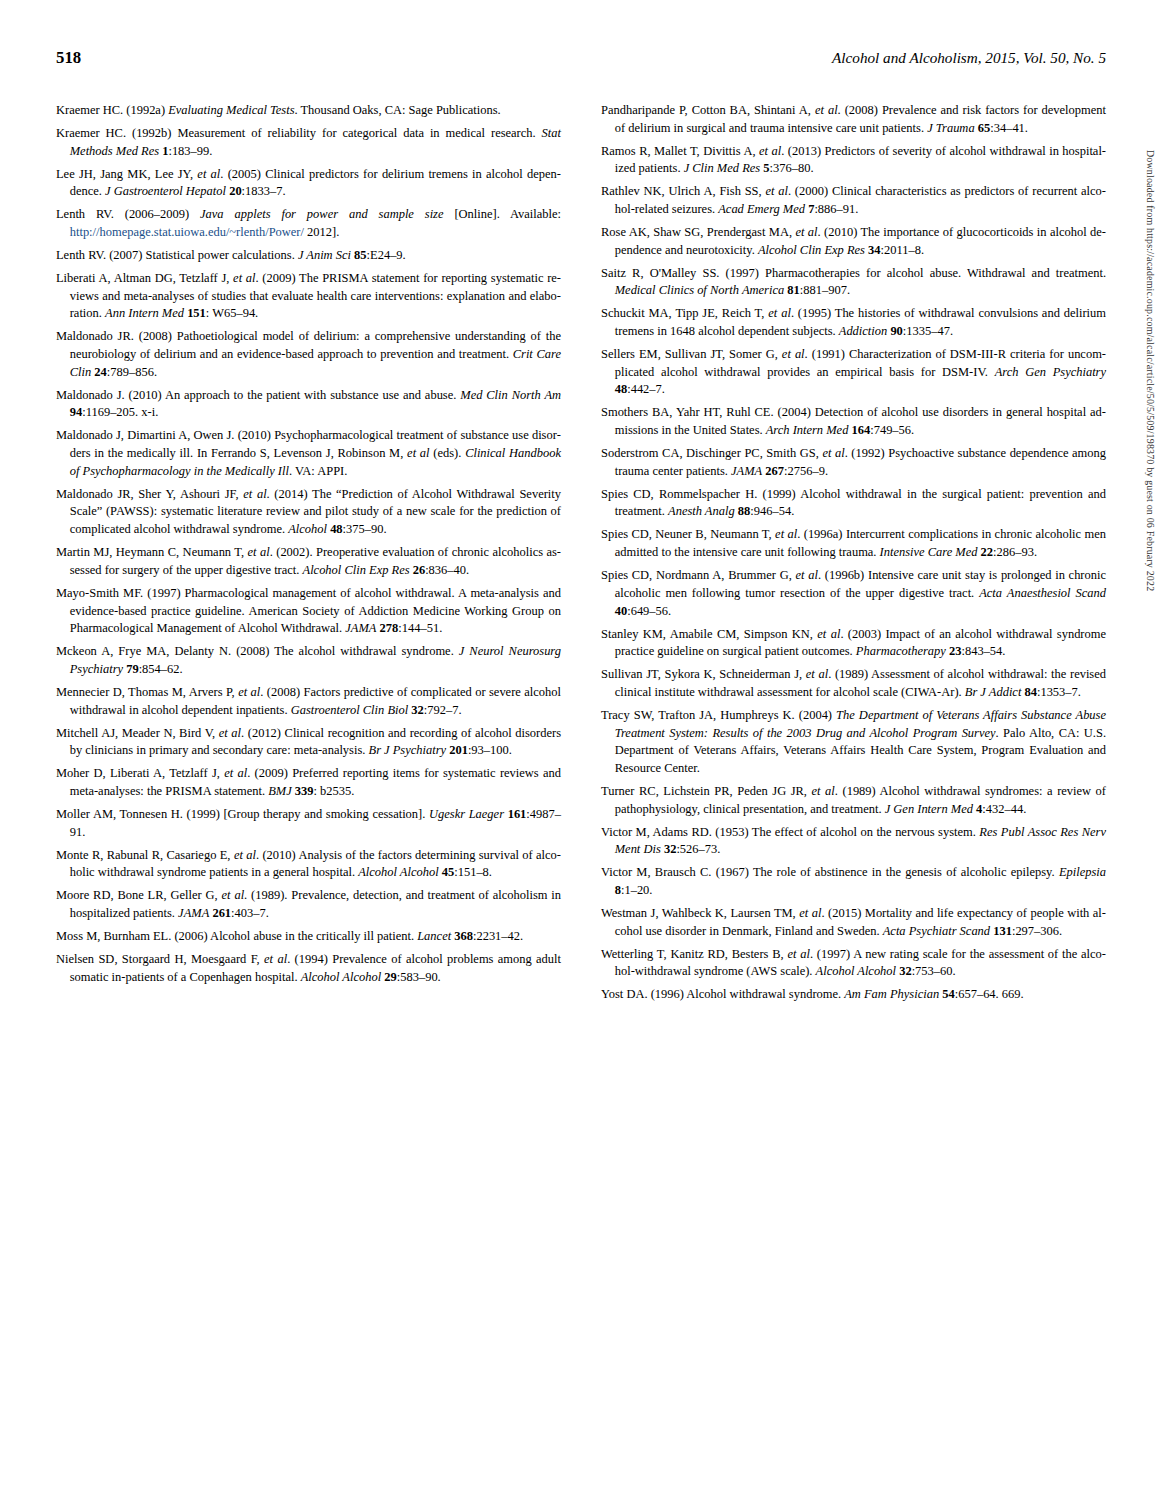518 Alcohol and Alcoholism, 2015, Vol. 50, No. 5
Downloaded from https://academic.oup.com/alcalc/article/50/5/509/198370 by guest on 06 February 2022
Kraemer HC. (1992a) Evaluating Medical Tests. Thousand Oaks, CA: Sage Publications.
Kraemer HC. (1992b) Measurement of reliability for categorical data in medical research. Stat Methods Med Res 1:183–99.
Lee JH, Jang MK, Lee JY, et al. (2005) Clinical predictors for delirium tremens in alcohol dependence. J Gastroenterol Hepatol 20:1833–7.
Lenth RV. (2006–2009) Java applets for power and sample size [Online]. Available: http://homepage.stat.uiowa.edu/~rlenth/Power/ 2012].
Lenth RV. (2007) Statistical power calculations. J Anim Sci 85:E24–9.
Liberati A, Altman DG, Tetzlaff J, et al. (2009) The PRISMA statement for reporting systematic reviews and meta-analyses of studies that evaluate health care interventions: explanation and elaboration. Ann Intern Med 151: W65–94.
Maldonado JR. (2008) Pathoetiological model of delirium: a comprehensive understanding of the neurobiology of delirium and an evidence-based approach to prevention and treatment. Crit Care Clin 24:789–856.
Maldonado J. (2010) An approach to the patient with substance use and abuse. Med Clin North Am 94:1169–205. x-i.
Maldonado J, Dimartini A, Owen J. (2010) Psychopharmacological treatment of substance use disorders in the medically ill. In Ferrando S, Levenson J, Robinson M, et al (eds). Clinical Handbook of Psychopharmacology in the Medically Ill. VA: APPI.
Maldonado JR, Sher Y, Ashouri JF, et al. (2014) The “Prediction of Alcohol Withdrawal Severity Scale” (PAWSS): systematic literature review and pilot study of a new scale for the prediction of complicated alcohol withdrawal syndrome. Alcohol 48:375–90.
Martin MJ, Heymann C, Neumann T, et al. (2002). Preoperative evaluation of chronic alcoholics assessed for surgery of the upper digestive tract. Alcohol Clin Exp Res 26:836–40.
Mayo-Smith MF. (1997) Pharmacological management of alcohol withdrawal. A meta-analysis and evidence-based practice guideline. American Society of Addiction Medicine Working Group on Pharmacological Management of Alcohol Withdrawal. JAMA 278:144–51.
Mckeon A, Frye MA, Delanty N. (2008) The alcohol withdrawal syndrome. J Neurol Neurosurg Psychiatry 79:854–62.
Mennecier D, Thomas M, Arvers P, et al. (2008) Factors predictive of complicated or severe alcohol withdrawal in alcohol dependent inpatients. Gastroenterol Clin Biol 32:792–7.
Mitchell AJ, Meader N, Bird V, et al. (2012) Clinical recognition and recording of alcohol disorders by clinicians in primary and secondary care: meta-analysis. Br J Psychiatry 201:93–100.
Moher D, Liberati A, Tetzlaff J, et al. (2009) Preferred reporting items for systematic reviews and meta-analyses: the PRISMA statement. BMJ 339: b2535.
Moller AM, Tonnesen H. (1999) [Group therapy and smoking cessation]. Ugeskr Laeger 161:4987–91.
Monte R, Rabunal R, Casariego E, et al. (2010) Analysis of the factors determining survival of alcoholic withdrawal syndrome patients in a general hospital. Alcohol Alcohol 45:151–8.
Moore RD, Bone LR, Geller G, et al. (1989). Prevalence, detection, and treatment of alcoholism in hospitalized patients. JAMA 261:403–7.
Moss M, Burnham EL. (2006) Alcohol abuse in the critically ill patient. Lancet 368:2231–42.
Nielsen SD, Storgaard H, Moesgaard F, et al. (1994) Prevalence of alcohol problems among adult somatic in-patients of a Copenhagen hospital. Alcohol Alcohol 29:583–90.
Pandharipande P, Cotton BA, Shintani A, et al. (2008) Prevalence and risk factors for development of delirium in surgical and trauma intensive care unit patients. J Trauma 65:34–41.
Ramos R, Mallet T, Divittis A, et al. (2013) Predictors of severity of alcohol withdrawal in hospitalized patients. J Clin Med Res 5:376–80.
Rathlev NK, Ulrich A, Fish SS, et al. (2000) Clinical characteristics as predictors of recurrent alcohol-related seizures. Acad Emerg Med 7:886–91.
Rose AK, Shaw SG, Prendergast MA, et al. (2010) The importance of glucocorticoids in alcohol dependence and neurotoxicity. Alcohol Clin Exp Res 34:2011–8.
Saitz R, O'Malley SS. (1997) Pharmacotherapies for alcohol abuse. Withdrawal and treatment. Medical Clinics of North America 81:881–907.
Schuckit MA, Tipp JE, Reich T, et al. (1995) The histories of withdrawal convulsions and delirium tremens in 1648 alcohol dependent subjects. Addiction 90:1335–47.
Sellers EM, Sullivan JT, Somer G, et al. (1991) Characterization of DSM-III-R criteria for uncomplicated alcohol withdrawal provides an empirical basis for DSM-IV. Arch Gen Psychiatry 48:442–7.
Smothers BA, Yahr HT, Ruhl CE. (2004) Detection of alcohol use disorders in general hospital admissions in the United States. Arch Intern Med 164:749–56.
Soderstrom CA, Dischinger PC, Smith GS, et al. (1992) Psychoactive substance dependence among trauma center patients. JAMA 267:2756–9.
Spies CD, Rommelspacher H. (1999) Alcohol withdrawal in the surgical patient: prevention and treatment. Anesth Analg 88:946–54.
Spies CD, Neuner B, Neumann T, et al. (1996a) Intercurrent complications in chronic alcoholic men admitted to the intensive care unit following trauma. Intensive Care Med 22:286–93.
Spies CD, Nordmann A, Brummer G, et al. (1996b) Intensive care unit stay is prolonged in chronic alcoholic men following tumor resection of the upper digestive tract. Acta Anaesthesiol Scand 40:649–56.
Stanley KM, Amabile CM, Simpson KN, et al. (2003) Impact of an alcohol withdrawal syndrome practice guideline on surgical patient outcomes. Pharmacotherapy 23:843–54.
Sullivan JT, Sykora K, Schneiderman J, et al. (1989) Assessment of alcohol withdrawal: the revised clinical institute withdrawal assessment for alcohol scale (CIWA-Ar). Br J Addict 84:1353–7.
Tracy SW, Trafton JA, Humphreys K. (2004) The Department of Veterans Affairs Substance Abuse Treatment System: Results of the 2003 Drug and Alcohol Program Survey. Palo Alto, CA: U.S. Department of Veterans Affairs, Veterans Affairs Health Care System, Program Evaluation and Resource Center.
Turner RC, Lichstein PR, Peden JG JR, et al. (1989) Alcohol withdrawal syndromes: a review of pathophysiology, clinical presentation, and treatment. J Gen Intern Med 4:432–44.
Victor M, Adams RD. (1953) The effect of alcohol on the nervous system. Res Publ Assoc Res Nerv Ment Dis 32:526–73.
Victor M, Brausch C. (1967) The role of abstinence in the genesis of alcoholic epilepsy. Epilepsia 8:1–20.
Westman J, Wahlbeck K, Laursen TM, et al. (2015) Mortality and life expectancy of people with alcohol use disorder in Denmark, Finland and Sweden. Acta Psychiatr Scand 131:297–306.
Wetterling T, Kanitz RD, Besters B, et al. (1997) A new rating scale for the assessment of the alcohol-withdrawal syndrome (AWS scale). Alcohol Alcohol 32:753–60.
Yost DA. (1996) Alcohol withdrawal syndrome. Am Fam Physician 54:657–64. 669.